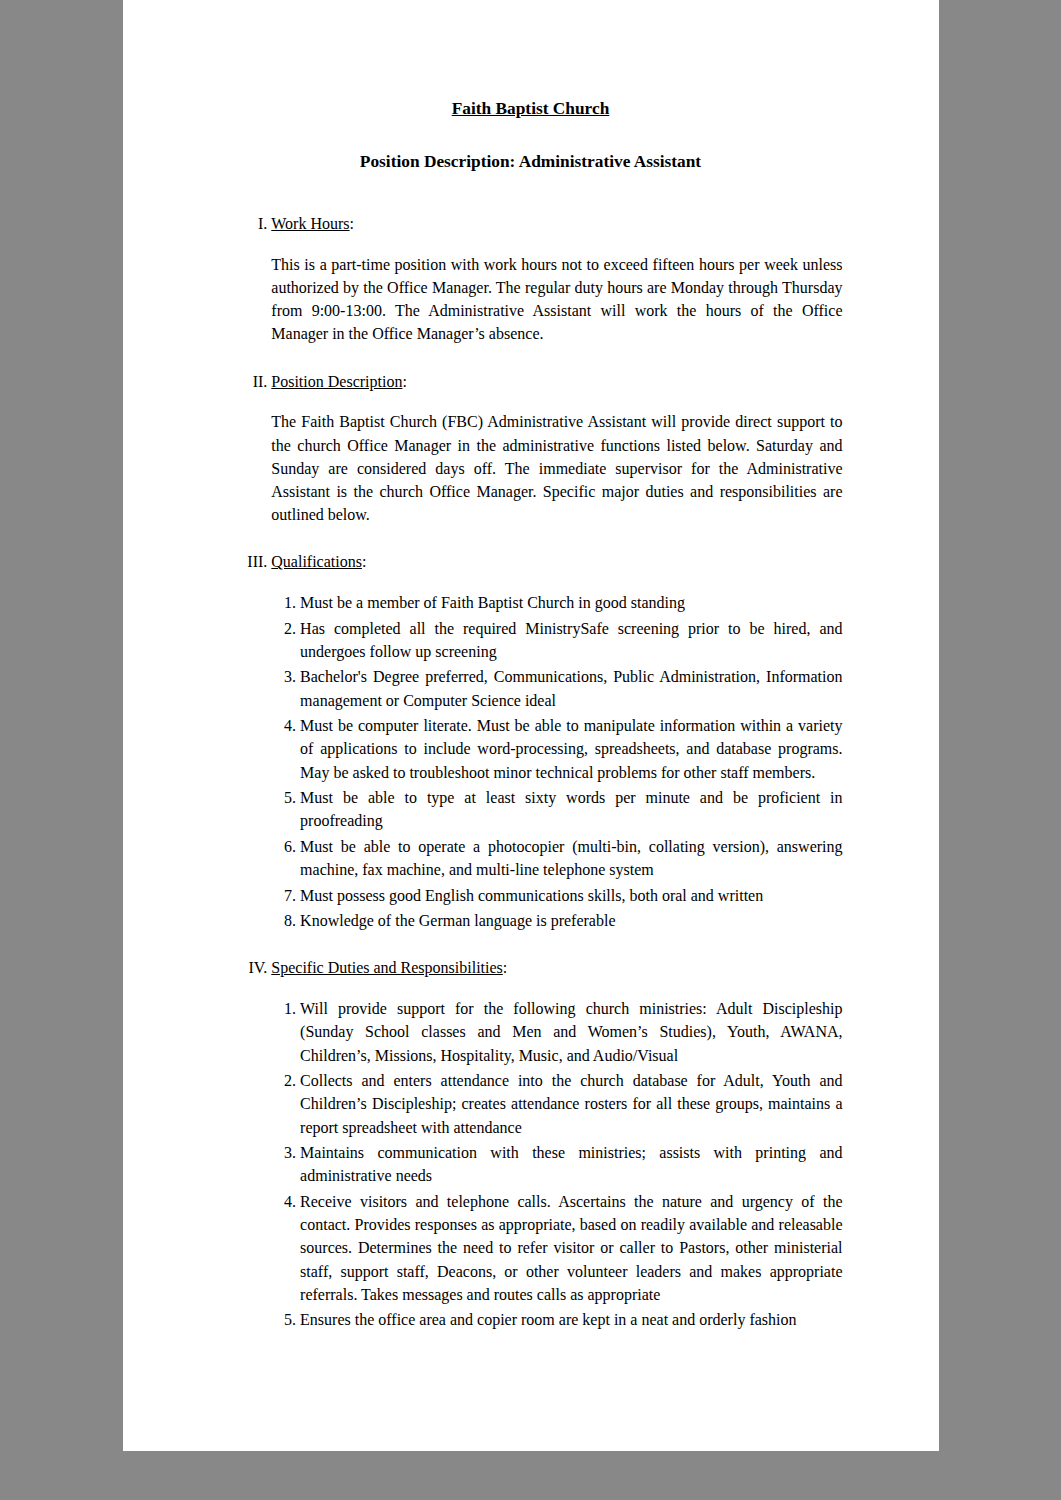Faith Baptist Church
Position Description: Administrative Assistant
Work Hours:
This is a part-time position with work hours not to exceed fifteen hours per week unless authorized by the Office Manager. The regular duty hours are Monday through Thursday from 9:00-13:00. The Administrative Assistant will work the hours of the Office Manager in the Office Manager’s absence.
Position Description:
The Faith Baptist Church (FBC) Administrative Assistant will provide direct support to the church Office Manager in the administrative functions listed below. Saturday and Sunday are considered days off. The immediate supervisor for the Administrative Assistant is the church Office Manager. Specific major duties and responsibilities are outlined below.
Qualifications:
Must be a member of Faith Baptist Church in good standing
Has completed all the required MinistrySafe screening prior to be hired, and undergoes follow up screening
Bachelor's Degree preferred, Communications, Public Administration, Information management or Computer Science ideal
Must be computer literate. Must be able to manipulate information within a variety of applications to include word-processing, spreadsheets, and database programs. May be asked to troubleshoot minor technical problems for other staff members.
Must be able to type at least sixty words per minute and be proficient in proofreading
Must be able to operate a photocopier (multi-bin, collating version), answering machine, fax machine, and multi-line telephone system
Must possess good English communications skills, both oral and written
Knowledge of the German language is preferable
Specific Duties and Responsibilities:
Will provide support for the following church ministries: Adult Discipleship (Sunday School classes and Men and Women’s Studies), Youth, AWANA, Children’s, Missions, Hospitality, Music, and Audio/Visual
Collects and enters attendance into the church database for Adult, Youth and Children’s Discipleship; creates attendance rosters for all these groups, maintains a report spreadsheet with attendance
Maintains communication with these ministries; assists with printing and administrative needs
Receive visitors and telephone calls. Ascertains the nature and urgency of the contact. Provides responses as appropriate, based on readily available and releasable sources. Determines the need to refer visitor or caller to Pastors, other ministerial staff, support staff, Deacons, or other volunteer leaders and makes appropriate referrals. Takes messages and routes calls as appropriate
Ensures the office area and copier room are kept in a neat and orderly fashion